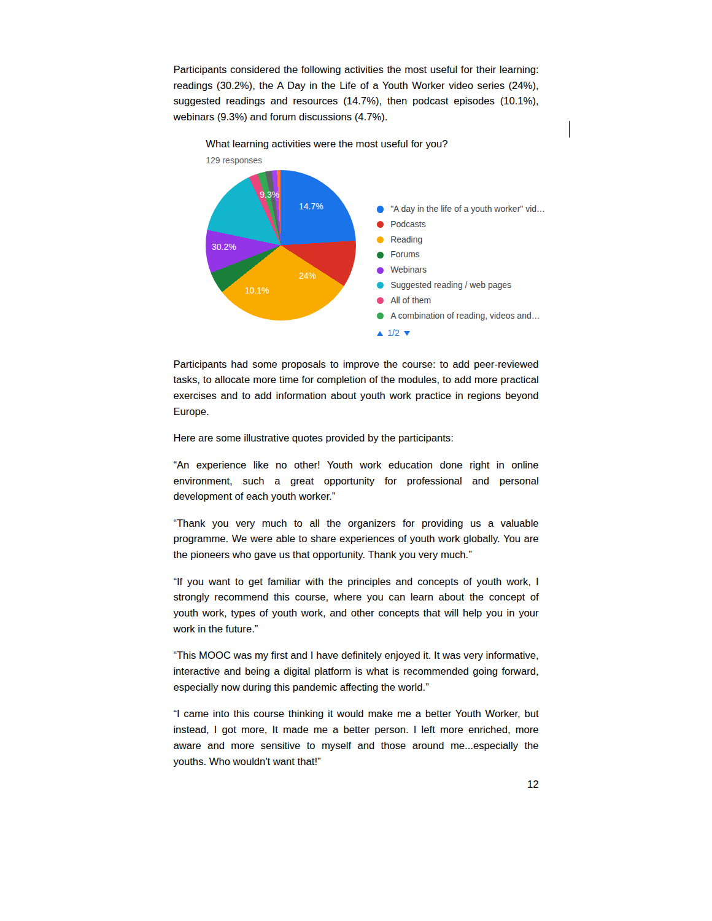Participants considered the following activities the most useful for their learning: readings (30.2%), the A Day in the Life of a Youth Worker video series (24%), suggested readings and resources (14.7%), then podcast episodes (10.1%), webinars (9.3%) and forum discussions (4.7%).
What learning activities were the most useful for you?
129 responses
9.3% 14.7% 30.2% 24% 10.1%
"A day in the life of a youth worker" vid…
Podcasts
Reading
Forums
Webinars
Suggested reading / web pages
All of them
A combination of reading, videos and…
1/2
Participants had some proposals to improve the course: to add peer-reviewed tasks, to allocate more time for completion of the modules, to add more practical exercises and to add information about youth work practice in regions beyond Europe.
Here are some illustrative quotes provided by the participants:
“An experience like no other! Youth work education done right in online environment, such a great opportunity for professional and personal development of each youth worker.”
“Thank you very much to all the organizers for providing us a valuable programme. We were able to share experiences of youth work globally. You are the pioneers who gave us that opportunity. Thank you very much.”
“If you want to get familiar with the principles and concepts of youth work, I strongly recommend this course, where you can learn about the concept of youth work, types of youth work, and other concepts that will help you in your work in the future.”
“This MOOC was my first and I have definitely enjoyed it. It was very informative, interactive and being a digital platform is what is recommended going forward, especially now during this pandemic affecting the world.”
“I came into this course thinking it would make me a better Youth Worker, but instead, I got more, It made me a better person. I left more enriched, more aware and more sensitive to myself and those around me...especially the youths. Who wouldn't want that!”
12